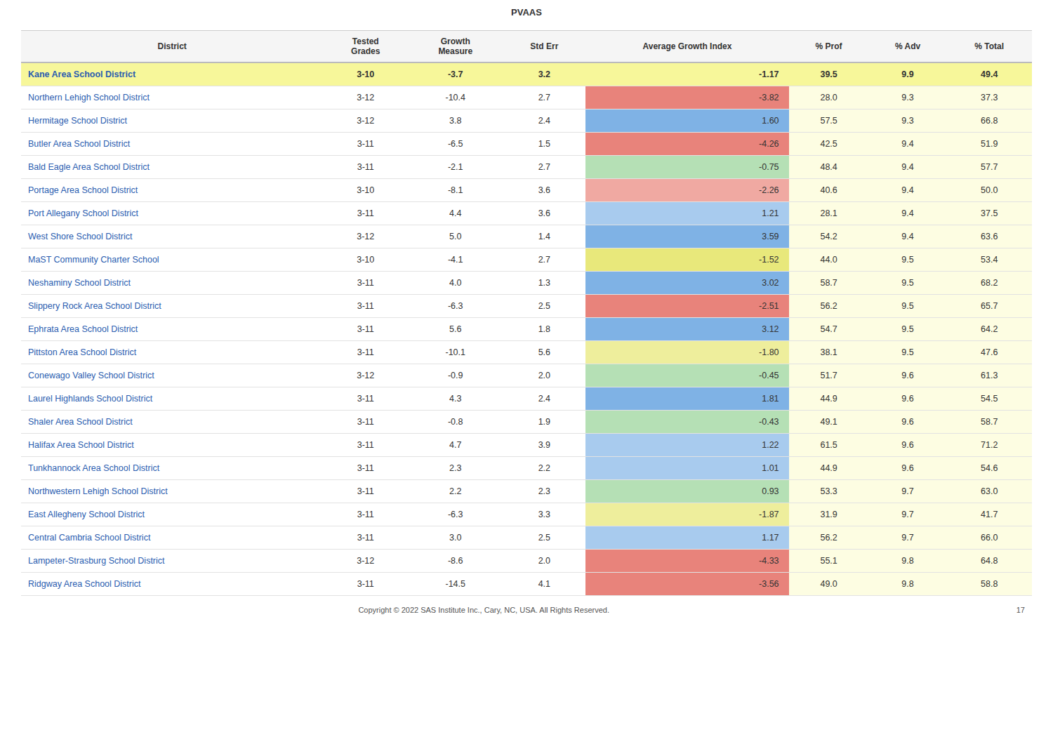PVAAS
| District | Tested Grades | Growth Measure | Std Err | Average Growth Index | % Prof | % Adv | % Total |
| --- | --- | --- | --- | --- | --- | --- | --- |
| Kane Area School District | 3-10 | -3.7 | 3.2 | -1.17 | 39.5 | 9.9 | 49.4 |
| Northern Lehigh School District | 3-12 | -10.4 | 2.7 | -3.82 | 28.0 | 9.3 | 37.3 |
| Hermitage School District | 3-12 | 3.8 | 2.4 | 1.60 | 57.5 | 9.3 | 66.8 |
| Butler Area School District | 3-11 | -6.5 | 1.5 | -4.26 | 42.5 | 9.4 | 51.9 |
| Bald Eagle Area School District | 3-11 | -2.1 | 2.7 | -0.75 | 48.4 | 9.4 | 57.7 |
| Portage Area School District | 3-10 | -8.1 | 3.6 | -2.26 | 40.6 | 9.4 | 50.0 |
| Port Allegany School District | 3-11 | 4.4 | 3.6 | 1.21 | 28.1 | 9.4 | 37.5 |
| West Shore School District | 3-12 | 5.0 | 1.4 | 3.59 | 54.2 | 9.4 | 63.6 |
| MaST Community Charter School | 3-10 | -4.1 | 2.7 | -1.52 | 44.0 | 9.5 | 53.4 |
| Neshaminy School District | 3-11 | 4.0 | 1.3 | 3.02 | 58.7 | 9.5 | 68.2 |
| Slippery Rock Area School District | 3-11 | -6.3 | 2.5 | -2.51 | 56.2 | 9.5 | 65.7 |
| Ephrata Area School District | 3-11 | 5.6 | 1.8 | 3.12 | 54.7 | 9.5 | 64.2 |
| Pittston Area School District | 3-11 | -10.1 | 5.6 | -1.80 | 38.1 | 9.5 | 47.6 |
| Conewago Valley School District | 3-12 | -0.9 | 2.0 | -0.45 | 51.7 | 9.6 | 61.3 |
| Laurel Highlands School District | 3-11 | 4.3 | 2.4 | 1.81 | 44.9 | 9.6 | 54.5 |
| Shaler Area School District | 3-11 | -0.8 | 1.9 | -0.43 | 49.1 | 9.6 | 58.7 |
| Halifax Area School District | 3-11 | 4.7 | 3.9 | 1.22 | 61.5 | 9.6 | 71.2 |
| Tunkhannock Area School District | 3-11 | 2.3 | 2.2 | 1.01 | 44.9 | 9.6 | 54.6 |
| Northwestern Lehigh School District | 3-11 | 2.2 | 2.3 | 0.93 | 53.3 | 9.7 | 63.0 |
| East Allegheny School District | 3-11 | -6.3 | 3.3 | -1.87 | 31.9 | 9.7 | 41.7 |
| Central Cambria School District | 3-11 | 3.0 | 2.5 | 1.17 | 56.2 | 9.7 | 66.0 |
| Lampeter-Strasburg School District | 3-12 | -8.6 | 2.0 | -4.33 | 55.1 | 9.8 | 64.8 |
| Ridgway Area School District | 3-11 | -14.5 | 4.1 | -3.56 | 49.0 | 9.8 | 58.8 |
| Copyright © 2022 SAS Institute Inc., Cary, NC, USA. All Rights Reserved. | 17 |